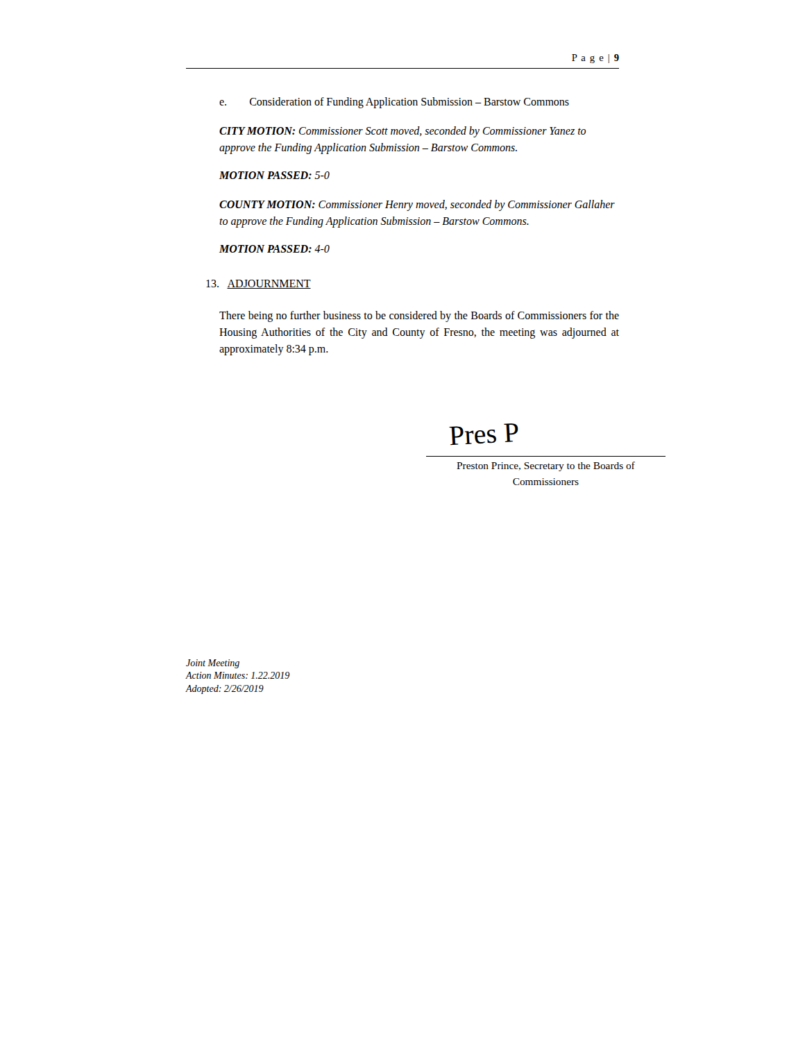P a g e | 9
e. Consideration of Funding Application Submission – Barstow Commons
CITY MOTION: Commissioner Scott moved, seconded by Commissioner Yanez to approve the Funding Application Submission – Barstow Commons.
MOTION PASSED: 5-0
COUNTY MOTION: Commissioner Henry moved, seconded by Commissioner Gallaher to approve the Funding Application Submission – Barstow Commons.
MOTION PASSED: 4-0
13.
ADJOURNMENT
There being no further business to be considered by the Boards of Commissioners for the Housing Authorities of the City and County of Fresno, the meeting was adjourned at approximately 8:34 p.m.
Pres P
Preston Prince, Secretary to the Boards of Commissioners
Joint Meeting
Action Minutes: 1.22.2019
Adopted: 2/26/2019